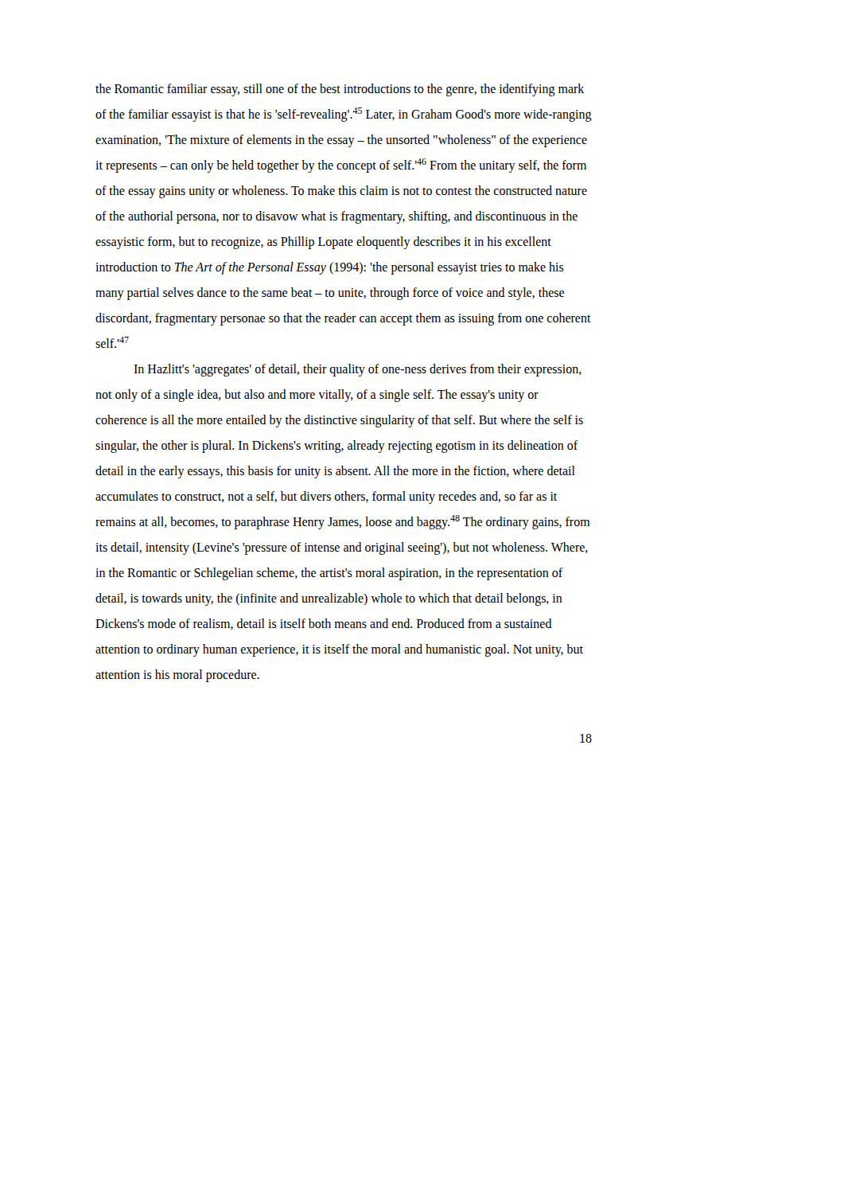the Romantic familiar essay, still one of the best introductions to the genre, the identifying mark of the familiar essayist is that he is 'self-revealing'.45 Later, in Graham Good's more wide-ranging examination, 'The mixture of elements in the essay – the unsorted "wholeness" of the experience it represents – can only be held together by the concept of self.'46 From the unitary self, the form of the essay gains unity or wholeness. To make this claim is not to contest the constructed nature of the authorial persona, nor to disavow what is fragmentary, shifting, and discontinuous in the essayistic form, but to recognize, as Phillip Lopate eloquently describes it in his excellent introduction to The Art of the Personal Essay (1994): 'the personal essayist tries to make his many partial selves dance to the same beat – to unite, through force of voice and style, these discordant, fragmentary personae so that the reader can accept them as issuing from one coherent self.'47
In Hazlitt's 'aggregates' of detail, their quality of one-ness derives from their expression, not only of a single idea, but also and more vitally, of a single self. The essay's unity or coherence is all the more entailed by the distinctive singularity of that self. But where the self is singular, the other is plural. In Dickens's writing, already rejecting egotism in its delineation of detail in the early essays, this basis for unity is absent. All the more in the fiction, where detail accumulates to construct, not a self, but divers others, formal unity recedes and, so far as it remains at all, becomes, to paraphrase Henry James, loose and baggy.48 The ordinary gains, from its detail, intensity (Levine's 'pressure of intense and original seeing'), but not wholeness. Where, in the Romantic or Schlegelian scheme, the artist's moral aspiration, in the representation of detail, is towards unity, the (infinite and unrealizable) whole to which that detail belongs, in Dickens's mode of realism, detail is itself both means and end. Produced from a sustained attention to ordinary human experience, it is itself the moral and humanistic goal. Not unity, but attention is his moral procedure.
18